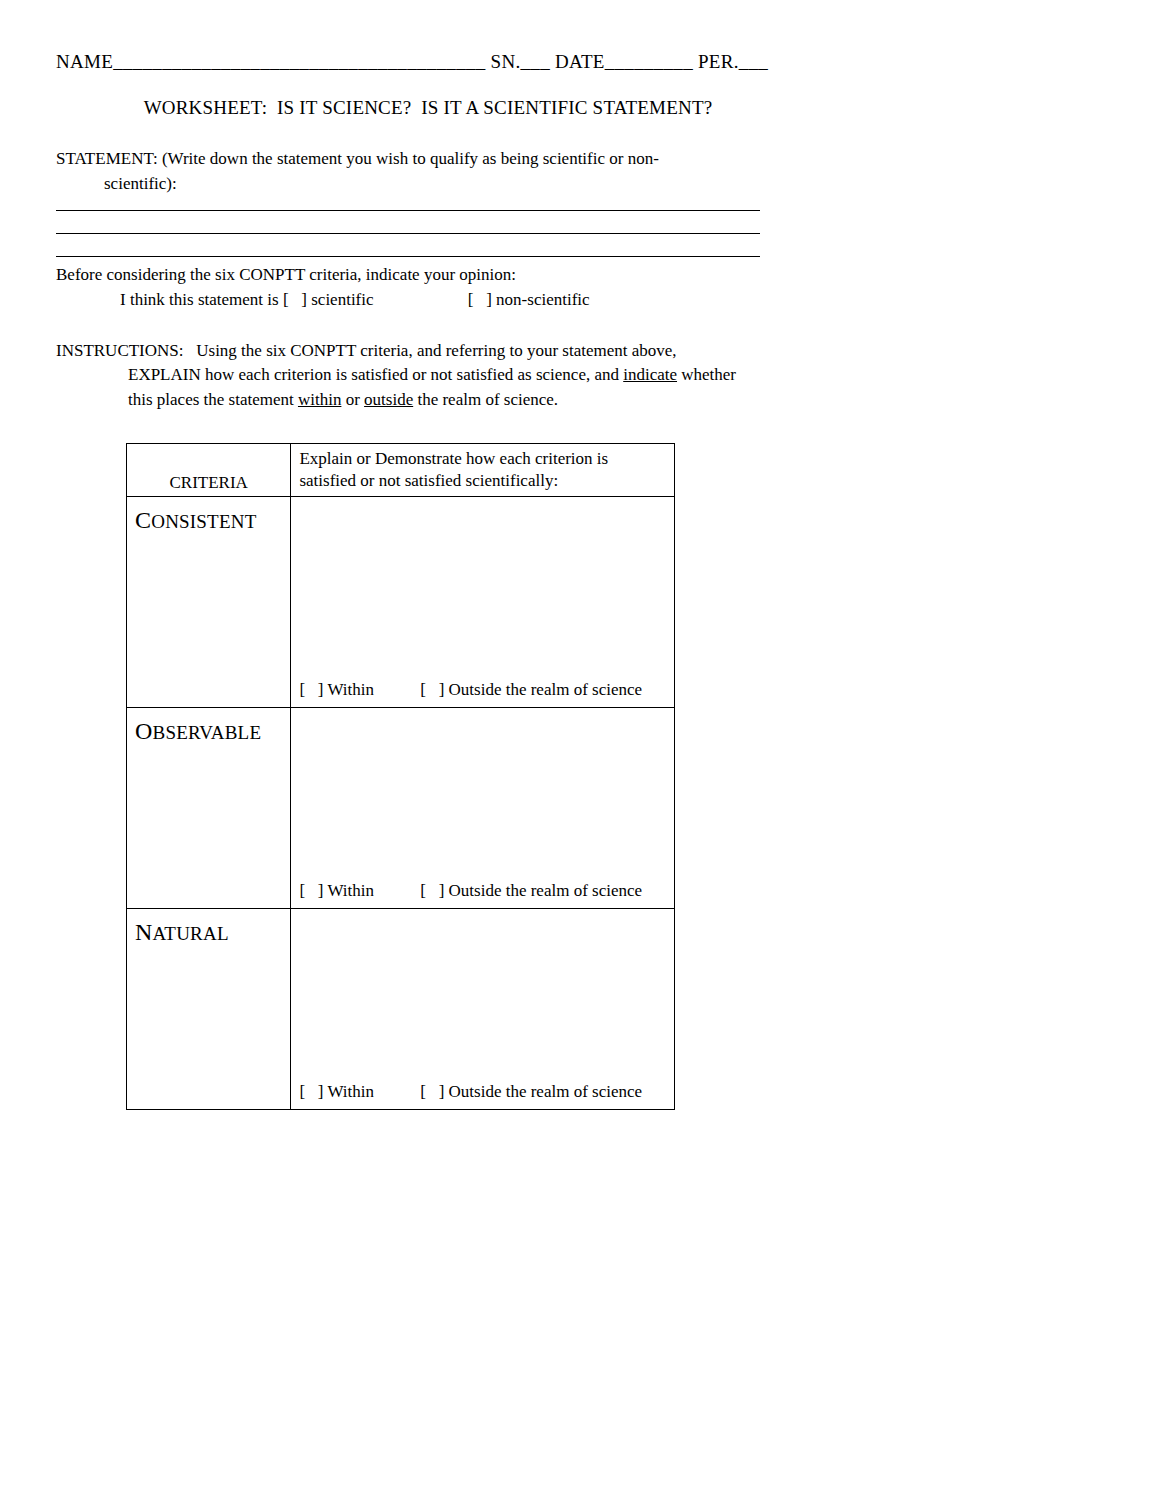NAME______________________________________ SN.___ DATE_________ PER.___
WORKSHEET: IS IT SCIENCE? IS IT A SCIENTIFIC STATEMENT?
STATEMENT: (Write down the statement you wish to qualify as being scientific or non-
scientific):
Before considering the six CONPTT criteria, indicate your opinion:
I think this statement is [ ] scientific [ ] non-scientific
INSTRUCTIONS: Using the six CONPTT criteria, and referring to your statement above,
EXPLAIN how each criterion is satisfied or not satisfied as science, and indicate whether
this places the statement within or outside the realm of science.
| CRITERIA | Explain or Demonstrate how each criterion is satisfied or not satisfied scientifically: |
| --- | --- |
| C ONSISTENT | [ ] Within [ ] Outside the realm of science |
| O BSERVABLE | [ ] Within [ ] Outside the realm of science |
| N ATURAL | [ ] Within [ ] Outside the realm of science |